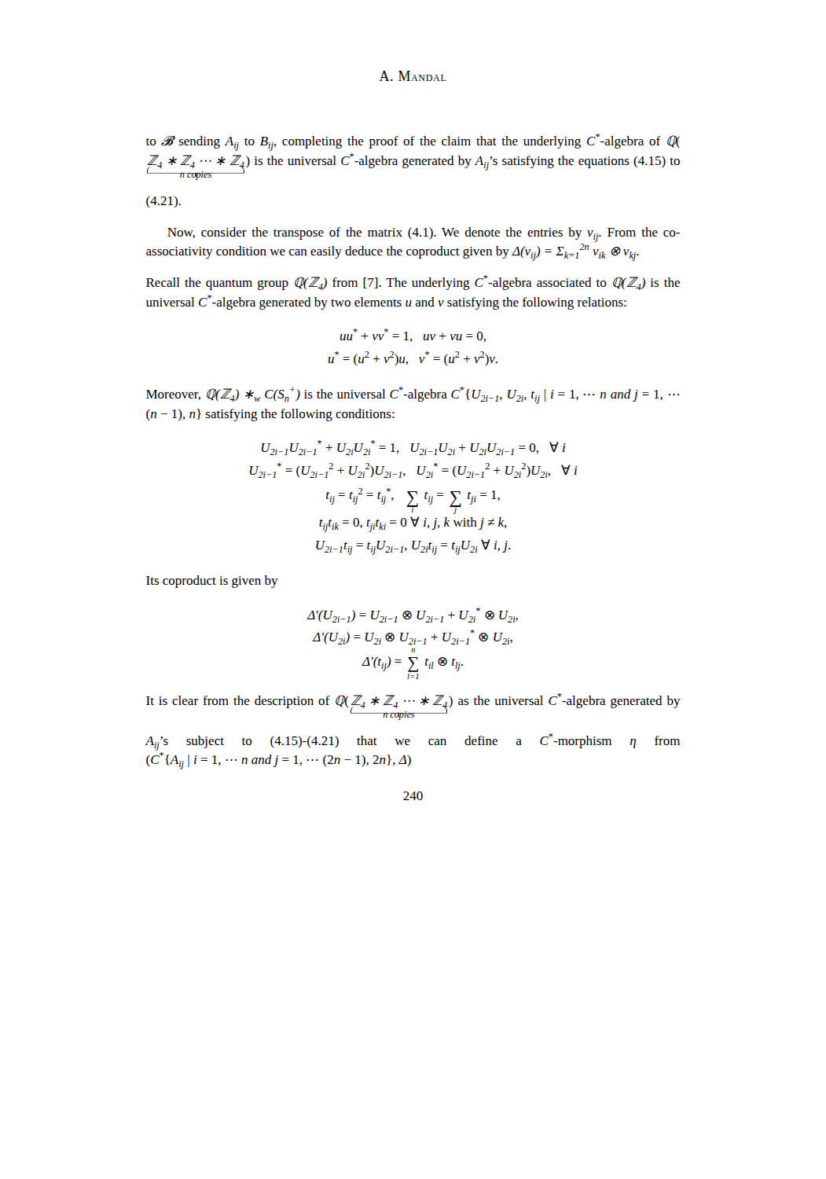A. Mandal
to 𝓑 sending Aij to Bij, completing the proof of the claim that the underlying C*-algebra of ℚ(ℤ4 ∗ ℤ4 ⋯ ∗ ℤ4 n copies) is the universal C*-algebra generated by Aij’s satisfying the equations (4.15) to (4.21).
Now, consider the transpose of the matrix (4.1). We denote the entries by vij. From the co-associativity condition we can easily deduce the coproduct given by Δ(vij) = Σk=12n vik ⊗ vkj.
Recall the quantum group ℚ(ℤ4) from [7]. The underlying C*-algebra associated to ℚ(ℤ4) is the universal C*-algebra generated by two elements u and v satisfying the following relations:
uu* + vv* = 1, uv + vu = 0, u* = (u2 + v2)u, v* = (u2 + v2)v.
Moreover, ℚ(ℤ4) ∗w C(Sn+) is the universal C*-algebra C*{U2i−1, U2i, tij | i = 1, ⋯ n and j = 1, ⋯ (n − 1), n} satisfying the following conditions:
U2i−1U2i−1* + U2iU2i* = 1, U2i−1U2i + U2iU2i−1 = 0, ∀ i U2i−1* = (U2i−12 + U2i2)U2i−1, U2i* = (U2i−12 + U2i2)U2i, ∀ i tij = tij2 = tij*, ∑i tij = ∑j tji = 1, tijtik = 0, tjitki = 0 ∀ i, j, k with j ≠ k, U2i−1tij = tijU2i−1, U2itij = tijU2i ∀ i, j.
Its coproduct is given by
Δ′(U2i−1) = U2i−1 ⊗ U2i−1 + U2i* ⊗ U2i, Δ′(U2i) = U2i ⊗ U2i−1 + U2i−1* ⊗ U2i, Δ′(tij) = ∑nl=1 til ⊗ tlj.
It is clear from the description of ℚ(ℤ4 ∗ ℤ4 ⋯ ∗ ℤ4 n copies) as the universal C*-algebra generated by Aij’s subject to (4.15)-(4.21) that we can define a C*-morphism η from (C*{Aij | i = 1, ⋯ n and j = 1, ⋯ (2n − 1), 2n}, Δ)
240